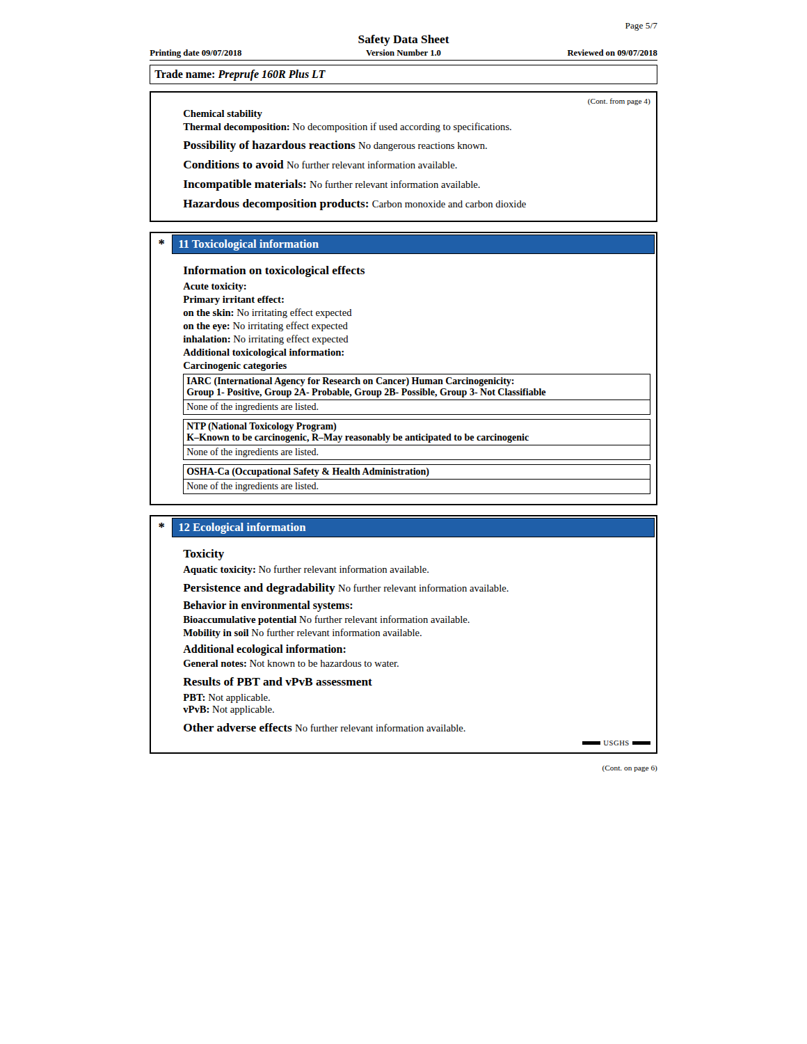Page 5/7
Safety Data Sheet
Printing date 09/07/2018
Version Number 1.0
Reviewed on 09/07/2018
Trade name: Preprufe 160R Plus LT
(Cont. from page 4)
Chemical stability
Thermal decomposition: No decomposition if used according to specifications.
Possibility of hazardous reactions No dangerous reactions known.
Conditions to avoid No further relevant information available.
Incompatible materials: No further relevant information available.
Hazardous decomposition products: Carbon monoxide and carbon dioxide
*
11 Toxicological information
Information on toxicological effects
Acute toxicity:
Primary irritant effect:
on the skin: No irritating effect expected
on the eye: No irritating effect expected
inhalation: No irritating effect expected
Additional toxicological information:
Carcinogenic categories
| IARC (International Agency for Research on Cancer) Human Carcinogenicity: Group 1- Positive, Group 2A- Probable, Group 2B- Possible, Group 3- Not Classifiable |
| None of the ingredients are listed. |
| NTP (National Toxicology Program) K–Known to be carcinogenic, R–May reasonably be anticipated to be carcinogenic |
| None of the ingredients are listed. |
| OSHA-Ca (Occupational Safety & Health Administration) |
| None of the ingredients are listed. |
*
12 Ecological information
Toxicity
Aquatic toxicity: No further relevant information available.
Persistence and degradability No further relevant information available.
Behavior in environmental systems:
Bioaccumulative potential No further relevant information available.
Mobility in soil No further relevant information available.
Additional ecological information:
General notes: Not known to be hazardous to water.
Results of PBT and vPvB assessment
PBT: Not applicable.
vPvB: Not applicable.
Other adverse effects No further relevant information available.
USGHS
(Cont. on page 6)